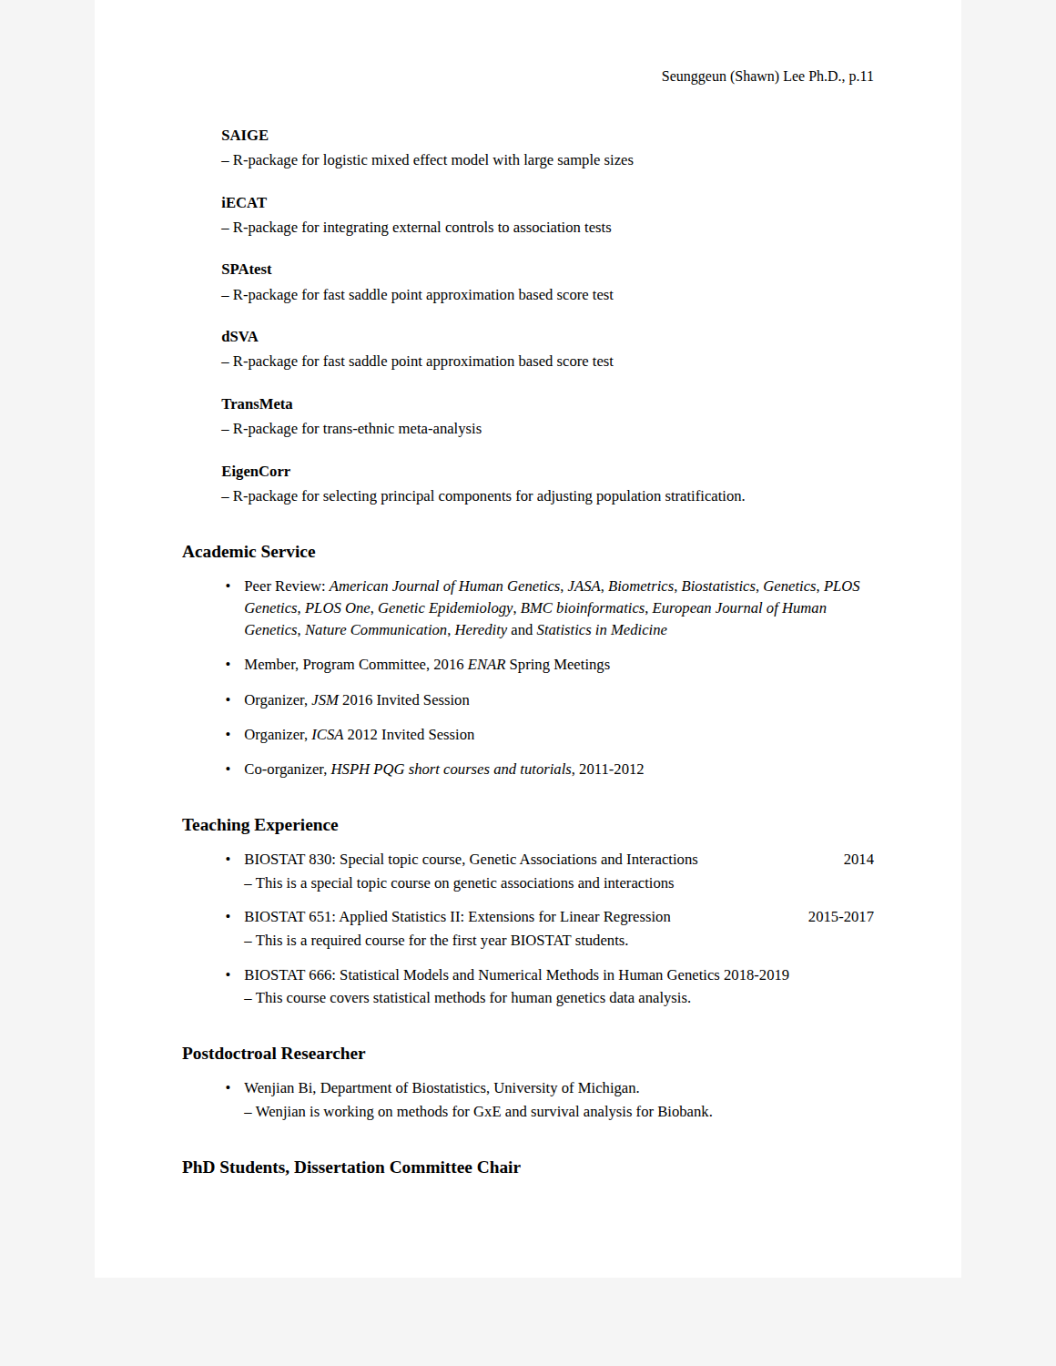Seunggeun (Shawn) Lee Ph.D., p.11
SAIGE
R-package for logistic mixed effect model with large sample sizes
iECAT
R-package for integrating external controls to association tests
SPAtest
R-package for fast saddle point approximation based score test
dSVA
R-package for fast saddle point approximation based score test
TransMeta
R-package for trans-ethnic meta-analysis
EigenCorr
R-package for selecting principal components for adjusting population stratification.
Academic Service
Peer Review: American Journal of Human Genetics, JASA, Biometrics, Biostatistics, Genetics, PLOS Genetics, PLOS One, Genetic Epidemiology, BMC bioinformatics, European Journal of Human Genetics, Nature Communication, Heredity and Statistics in Medicine
Member, Program Committee, 2016 ENAR Spring Meetings
Organizer, JSM 2016 Invited Session
Organizer, ICSA 2012 Invited Session
Co-organizer, HSPH PQG short courses and tutorials, 2011-2012
Teaching Experience
BIOSTAT 830: Special topic course, Genetic Associations and Interactions 2014
This is a special topic course on genetic associations and interactions
BIOSTAT 651: Applied Statistics II: Extensions for Linear Regression 2015-2017
This is a required course for the first year BIOSTAT students.
BIOSTAT 666: Statistical Models and Numerical Methods in Human Genetics 2018-2019
This course covers statistical methods for human genetics data analysis.
Postdoctroal Researcher
Wenjian Bi, Department of Biostatistics, University of Michigan. Wenjian is working on methods for GxE and survival analysis for Biobank.
PhD Students, Dissertation Committee Chair